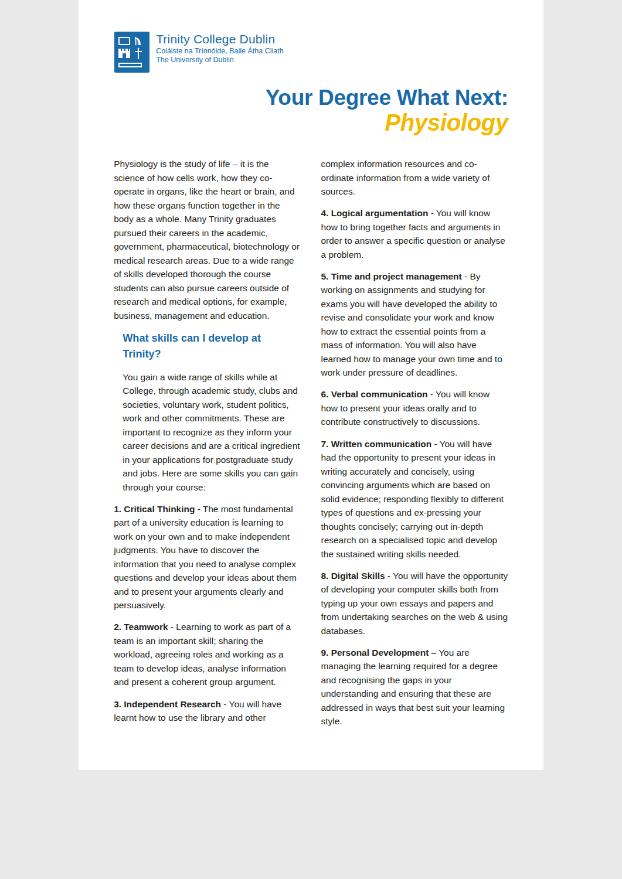Trinity College Dublin
Coláiste na Tríonóide, Baile Átha Cliath
The University of Dublin
Your Degree What Next:
Physiology
Physiology is the study of life – it is the science of how cells work, how they co-operate in organs, like the heart or brain, and how these organs function together in the body as a whole. Many Trinity graduates pursued their careers in the academic, government, pharmaceutical, biotechnology or medical research areas. Due to a wide range of skills developed thorough the course students can also pursue careers outside of research and medical options, for example, business, management and education.
What skills can I develop at Trinity?
You gain a wide range of skills while at College, through academic study, clubs and societies, voluntary work, student politics, work and other commitments. These are important to recognize as they inform your career decisions and are a critical ingredient in your applications for postgraduate study and jobs. Here are some skills you can gain through your course:
1. Critical Thinking - The most fundamental part of a university education is learning to work on your own and to make independent judgments. You have to discover the information that you need to analyse complex questions and develop your ideas about them and to present your arguments clearly and persuasively.
2. Teamwork - Learning to work as part of a team is an important skill; sharing the workload, agreeing roles and working as a team to develop ideas, analyse information and present a coherent group argument.
3. Independent Research - You will have learnt how to use the library and other complex information resources and co-ordinate information from a wide variety of sources.
4. Logical argumentation - You will know how to bring together facts and arguments in order to answer a specific question or analyse a problem.
5. Time and project management - By working on assignments and studying for exams you will have developed the ability to revise and consolidate your work and know how to extract the essential points from a mass of information. You will also have learned how to manage your own time and to work under pressure of deadlines.
6. Verbal communication - You will know how to present your ideas orally and to contribute constructively to discussions.
7. Written communication - You will have had the opportunity to present your ideas in writing accurately and concisely, using convincing arguments which are based on solid evidence; responding flexibly to different types of questions and ex-pressing your thoughts concisely; carrying out in-depth research on a specialised topic and develop the sustained writing skills needed.
8. Digital Skills - You will have the opportunity of developing your computer skills both from typing up your own essays and papers and from undertaking searches on the web & using databases.
9. Personal Development – You are managing the learning required for a degree and recognising the gaps in your understanding and ensuring that these are addressed in ways that best suit your learning style.